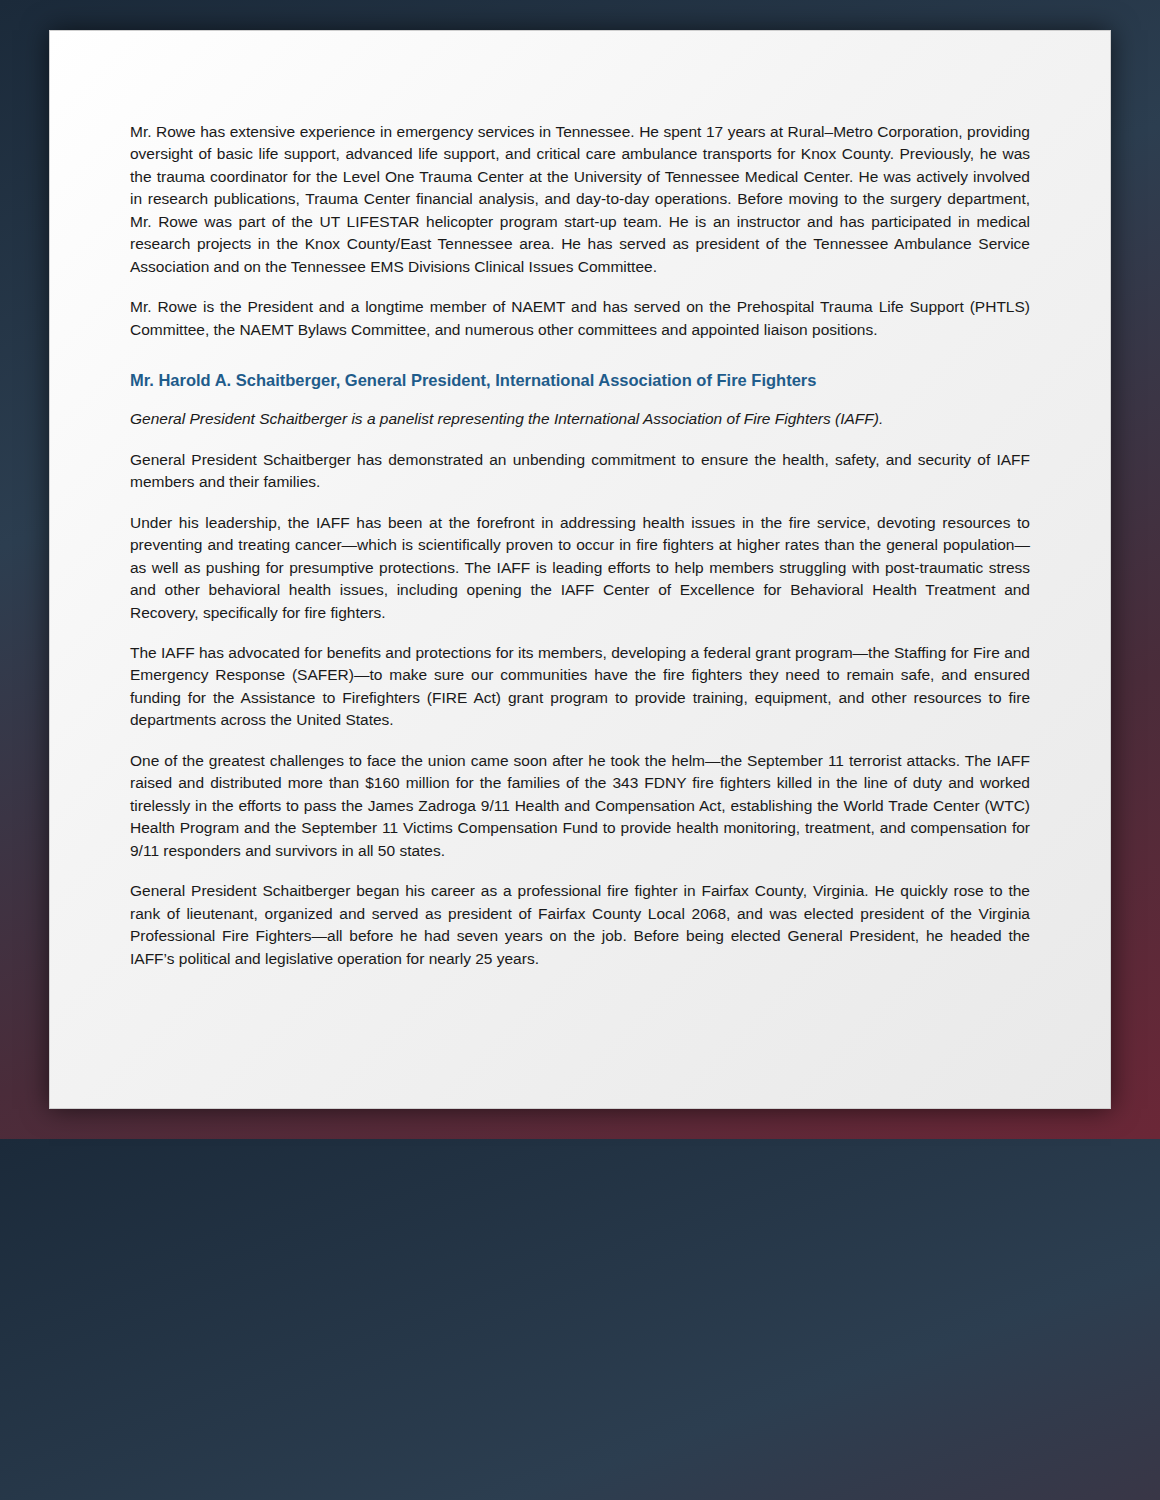Mr. Rowe has extensive experience in emergency services in Tennessee. He spent 17 years at Rural–Metro Corporation, providing oversight of basic life support, advanced life support, and critical care ambulance transports for Knox County. Previously, he was the trauma coordinator for the Level One Trauma Center at the University of Tennessee Medical Center. He was actively involved in research publications, Trauma Center financial analysis, and day-to-day operations. Before moving to the surgery department, Mr. Rowe was part of the UT LIFESTAR helicopter program start-up team. He is an instructor and has participated in medical research projects in the Knox County/East Tennessee area. He has served as president of the Tennessee Ambulance Service Association and on the Tennessee EMS Divisions Clinical Issues Committee.
Mr. Rowe is the President and a longtime member of NAEMT and has served on the Prehospital Trauma Life Support (PHTLS) Committee, the NAEMT Bylaws Committee, and numerous other committees and appointed liaison positions.
Mr. Harold A. Schaitberger, General President, International Association of Fire Fighters
General President Schaitberger is a panelist representing the International Association of Fire Fighters (IAFF).
General President Schaitberger has demonstrated an unbending commitment to ensure the health, safety, and security of IAFF members and their families.
Under his leadership, the IAFF has been at the forefront in addressing health issues in the fire service, devoting resources to preventing and treating cancer—which is scientifically proven to occur in fire fighters at higher rates than the general population—as well as pushing for presumptive protections. The IAFF is leading efforts to help members struggling with post-traumatic stress and other behavioral health issues, including opening the IAFF Center of Excellence for Behavioral Health Treatment and Recovery, specifically for fire fighters.
The IAFF has advocated for benefits and protections for its members, developing a federal grant program—the Staffing for Fire and Emergency Response (SAFER)—to make sure our communities have the fire fighters they need to remain safe, and ensured funding for the Assistance to Firefighters (FIRE Act) grant program to provide training, equipment, and other resources to fire departments across the United States.
One of the greatest challenges to face the union came soon after he took the helm—the September 11 terrorist attacks. The IAFF raised and distributed more than $160 million for the families of the 343 FDNY fire fighters killed in the line of duty and worked tirelessly in the efforts to pass the James Zadroga 9/11 Health and Compensation Act, establishing the World Trade Center (WTC) Health Program and the September 11 Victims Compensation Fund to provide health monitoring, treatment, and compensation for 9/11 responders and survivors in all 50 states.
General President Schaitberger began his career as a professional fire fighter in Fairfax County, Virginia. He quickly rose to the rank of lieutenant, organized and served as president of Fairfax County Local 2068, and was elected president of the Virginia Professional Fire Fighters—all before he had seven years on the job. Before being elected General President, he headed the IAFF’s political and legislative operation for nearly 25 years.